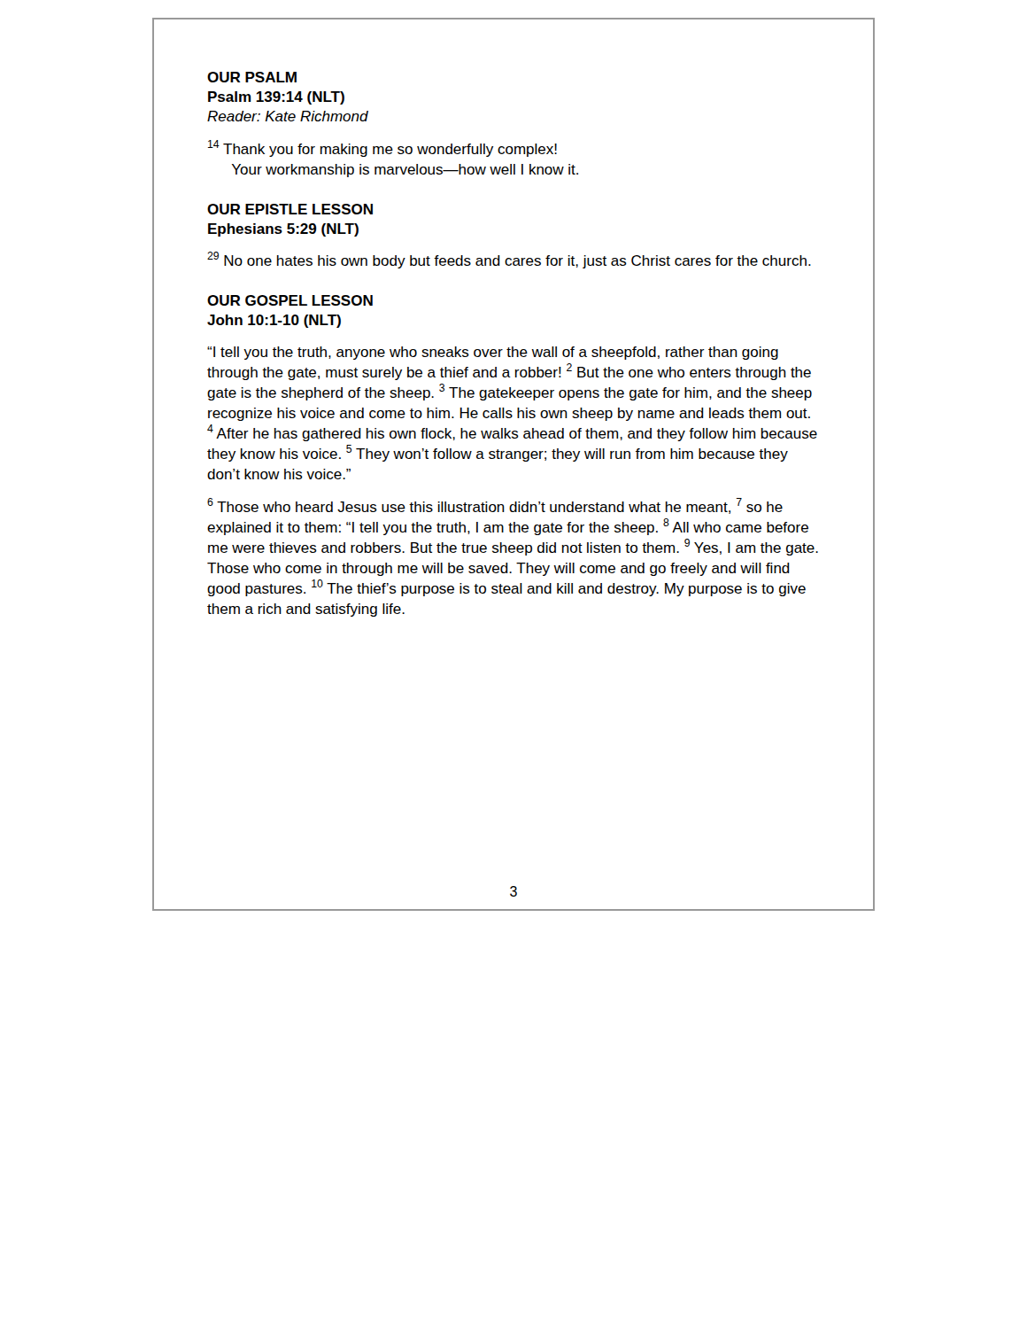OUR PSALM
Psalm 139:14 (NLT)
Reader: Kate Richmond
14 Thank you for making me so wonderfully complex!
Your workmanship is marvelous—how well I know it.
OUR EPISTLE LESSON
Ephesians 5:29 (NLT)
29 No one hates his own body but feeds and cares for it, just as Christ cares for the church.
OUR GOSPEL LESSON
John 10:1-10 (NLT)
“I tell you the truth, anyone who sneaks over the wall of a sheepfold, rather than going through the gate, must surely be a thief and a robber! 2 But the one who enters through the gate is the shepherd of the sheep. 3 The gatekeeper opens the gate for him, and the sheep recognize his voice and come to him. He calls his own sheep by name and leads them out. 4 After he has gathered his own flock, he walks ahead of them, and they follow him because they know his voice. 5 They won’t follow a stranger; they will run from him because they don’t know his voice.”
6 Those who heard Jesus use this illustration didn’t understand what he meant, 7 so he explained it to them: “I tell you the truth, I am the gate for the sheep. 8 All who came before me were thieves and robbers. But the true sheep did not listen to them. 9 Yes, I am the gate. Those who come in through me will be saved. They will come and go freely and will find good pastures. 10 The thief’s purpose is to steal and kill and destroy. My purpose is to give them a rich and satisfying life.
3